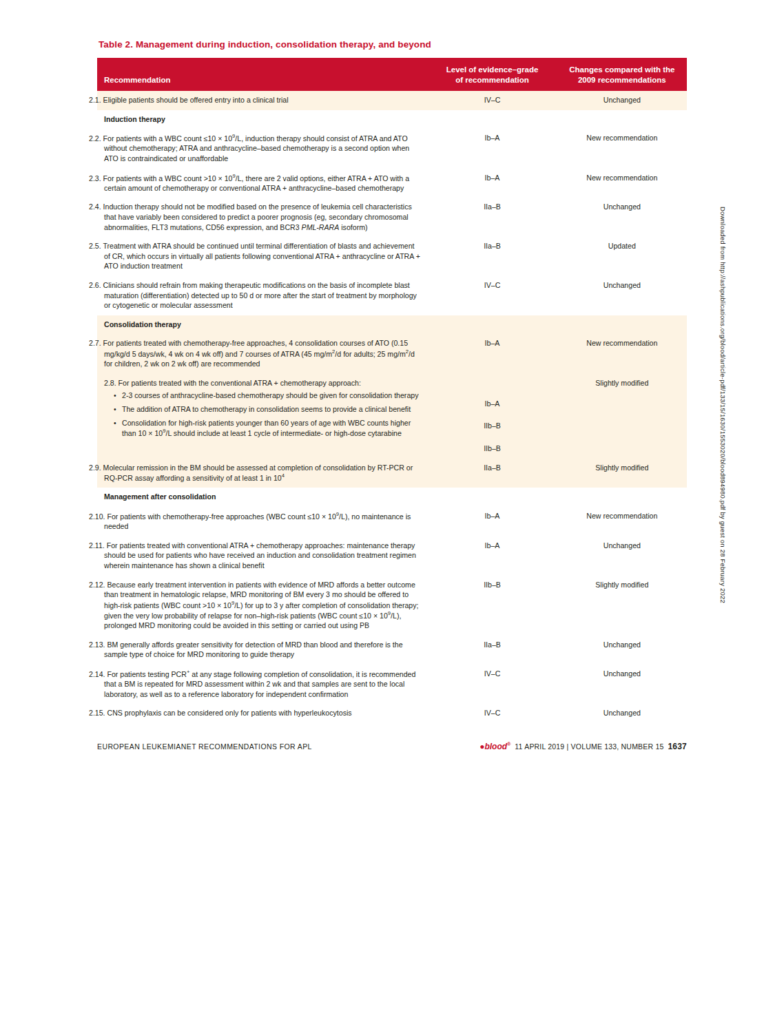Downloaded from http://ashpublications.org/blood/article-pdf/133/15/1630/1553020/blood894980.pdf by guest on 28 February 2022
Table 2. Management during induction, consolidation therapy, and beyond
| Recommendation | Level of evidence–grade of recommendation | Changes compared with the 2009 recommendations |
| --- | --- | --- |
| 2.1. Eligible patients should be offered entry into a clinical trial | IV–C | Unchanged |
| Induction therapy | | |
| 2.2. For patients with a WBC count ≤10 × 10 9 /L, induction therapy should consist of ATRA and ATO without chemotherapy; ATRA and anthracycline–based chemotherapy is a second option when ATO is contraindicated or unaffordable | Ib–A | New recommendation |
| 2.3. For patients with a WBC count >10 × 10 9 /L, there are 2 valid options, either ATRA + ATO with a certain amount of chemotherapy or conventional ATRA + anthracycline–based chemotherapy | Ib–A | New recommendation |
| 2.4. Induction therapy should not be modified based on the presence of leukemia cell characteristics that have variably been considered to predict a poorer prognosis (eg, secondary chromosomal abnormalities, FLT3 mutations, CD56 expression, and BCR3 PML-RARA isoform) | IIa–B | Unchanged |
| 2.5. Treatment with ATRA should be continued until terminal differentiation of blasts and achievement of CR, which occurs in virtually all patients following conventional ATRA + anthracycline or ATRA + ATO induction treatment | IIa–B | Updated |
| 2.6. Clinicians should refrain from making therapeutic modifications on the basis of incomplete blast maturation (differentiation) detected up to 50 d or more after the start of treatment by morphology or cytogenetic or molecular assessment | IV–C | Unchanged |
| Consolidation therapy | | |
| 2.7. For patients treated with chemotherapy-free approaches, 4 consolidation courses of ATO (0.15 mg/kg/d 5 days/wk, 4 wk on 4 wk off) and 7 courses of ATRA (45 mg/m 2 /d for adults; 25 mg/m 2 /d for children, 2 wk on 2 wk off) are recommended | Ib–A | New recommendation |
| 2.8. For patients treated with the conventional ATRA + chemotherapy approach: 2-3 courses of anthracycline-based chemotherapy should be given for consolidation therapy The addition of ATRA to chemotherapy in consolidation seems to provide a clinical benefit Consolidation for high-risk patients younger than 60 years of age with WBC counts higher than 10 × 10 9 /L should include at least 1 cycle of intermediate- or high-dose cytarabine | Ib–A IIb–B IIb–B | Slightly modified |
| 2.9. Molecular remission in the BM should be assessed at completion of consolidation by RT-PCR or RQ-PCR assay affording a sensitivity of at least 1 in 10 4 | IIa–B | Slightly modified |
| Management after consolidation | | |
| 2.10. For patients with chemotherapy-free approaches (WBC count ≤10 × 10 9 /L), no maintenance is needed | Ib–A | New recommendation |
| 2.11. For patients treated with conventional ATRA + chemotherapy approaches: maintenance therapy should be used for patients who have received an induction and consolidation treatment regimen wherein maintenance has shown a clinical benefit | Ib–A | Unchanged |
| 2.12. Because early treatment intervention in patients with evidence of MRD affords a better outcome than treatment in hematologic relapse, MRD monitoring of BM every 3 mo should be offered to high-risk patients (WBC count >10 × 10 9 /L) for up to 3 y after completion of consolidation therapy; given the very low probability of relapse for non–high-risk patients (WBC count ≤10 × 10 9 /L), prolonged MRD monitoring could be avoided in this setting or carried out using PB | IIb–B | Slightly modified |
| 2.13. BM generally affords greater sensitivity for detection of MRD than blood and therefore is the sample type of choice for MRD monitoring to guide therapy | IIa–B | Unchanged |
| 2.14. For patients testing PCR + at any stage following completion of consolidation, it is recommended that a BM is repeated for MRD assessment within 2 wk and that samples are sent to the local laboratory, as well as to a reference laboratory for independent confirmation | IV–C | Unchanged |
| 2.15. CNS prophylaxis can be considered only for patients with hyperleukocytosis | IV–C | Unchanged |
EUROPEAN LeukemiaNet RECOMMENDATIONS FOR APL
●blood® 11 APRIL 2019 | VOLUME 133, NUMBER 15 1637